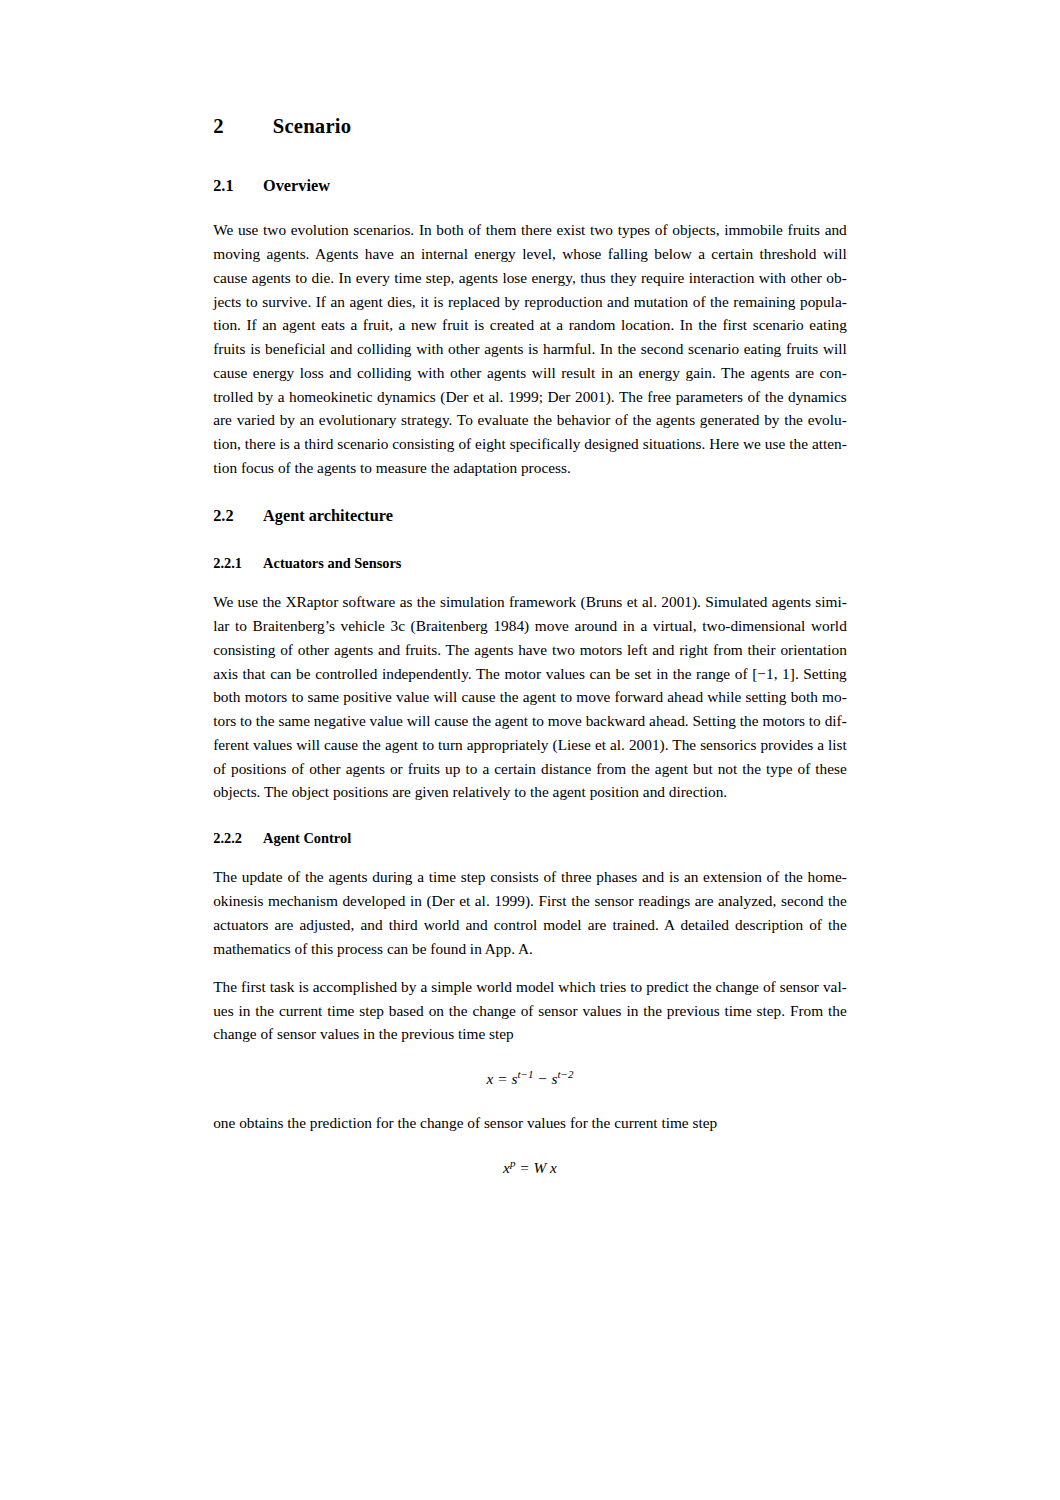2 Scenario
2.1 Overview
We use two evolution scenarios. In both of them there exist two types of objects, immobile fruits and moving agents. Agents have an internal energy level, whose falling below a certain threshold will cause agents to die. In every time step, agents lose energy, thus they require interaction with other objects to survive. If an agent dies, it is replaced by reproduction and mutation of the remaining population. If an agent eats a fruit, a new fruit is created at a random location. In the first scenario eating fruits is beneficial and colliding with other agents is harmful. In the second scenario eating fruits will cause energy loss and colliding with other agents will result in an energy gain. The agents are controlled by a homeokinetic dynamics (Der et al. 1999; Der 2001). The free parameters of the dynamics are varied by an evolutionary strategy. To evaluate the behavior of the agents generated by the evolution, there is a third scenario consisting of eight specifically designed situations. Here we use the attention focus of the agents to measure the adaptation process.
2.2 Agent architecture
2.2.1 Actuators and Sensors
We use the XRaptor software as the simulation framework (Bruns et al. 2001). Simulated agents similar to Braitenberg’s vehicle 3c (Braitenberg 1984) move around in a virtual, two-dimensional world consisting of other agents and fruits. The agents have two motors left and right from their orientation axis that can be controlled independently. The motor values can be set in the range of [−1, 1]. Setting both motors to same positive value will cause the agent to move forward ahead while setting both motors to the same negative value will cause the agent to move backward ahead. Setting the motors to different values will cause the agent to turn appropriately (Liese et al. 2001). The sensorics provides a list of positions of other agents or fruits up to a certain distance from the agent but not the type of these objects. The object positions are given relatively to the agent position and direction.
2.2.2 Agent Control
The update of the agents during a time step consists of three phases and is an extension of the homeokinesis mechanism developed in (Der et al. 1999). First the sensor readings are analyzed, second the actuators are adjusted, and third world and control model are trained. A detailed description of the mathematics of this process can be found in App. A.
The first task is accomplished by a simple world model which tries to predict the change of sensor values in the current time step based on the change of sensor values in the previous time step. From the change of sensor values in the previous time step
x = st−1 − st−2
one obtains the prediction for the change of sensor values for the current time step
xp = W x